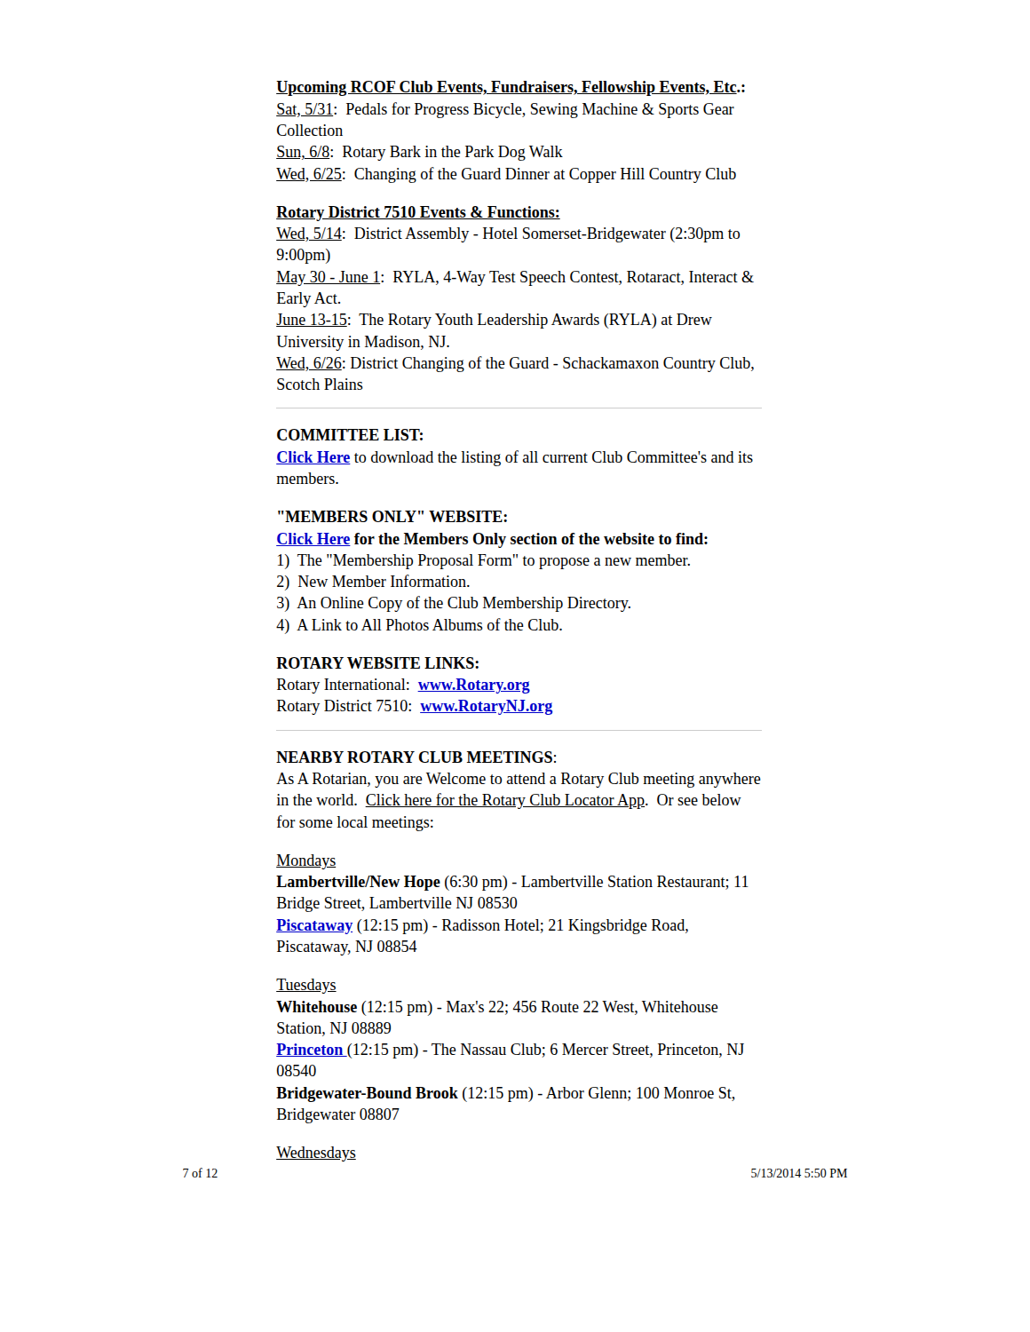Upcoming RCOF Club Events, Fundraisers, Fellowship Events, Etc.:
Sat, 5/31: Pedals for Progress Bicycle, Sewing Machine & Sports Gear Collection
Sun, 6/8: Rotary Bark in the Park Dog Walk
Wed, 6/25: Changing of the Guard Dinner at Copper Hill Country Club
Rotary District 7510 Events & Functions:
Wed, 5/14: District Assembly - Hotel Somerset-Bridgewater (2:30pm to 9:00pm)
May 30 - June 1: RYLA, 4-Way Test Speech Contest, Rotaract, Interact & Early Act.
June 13-15: The Rotary Youth Leadership Awards (RYLA) at Drew University in Madison, NJ.
Wed, 6/26: District Changing of the Guard - Schackamaxon Country Club, Scotch Plains
COMMITTEE LIST:
Click Here to download the listing of all current Club Committee's and its members.
"MEMBERS ONLY" WEBSITE:
Click Here for the Members Only section of the website to find:
1) The "Membership Proposal Form" to propose a new member.
2) New Member Information.
3) An Online Copy of the Club Membership Directory.
4) A Link to All Photos Albums of the Club.
ROTARY WEBSITE LINKS:
Rotary International: www.Rotary.org
Rotary District 7510: www.RotaryNJ.org
NEARBY ROTARY CLUB MEETINGS:
As A Rotarian, you are Welcome to attend a Rotary Club meeting anywhere in the world. Click here for the Rotary Club Locator App. Or see below for some local meetings:
Mondays
Lambertville/New Hope (6:30 pm) - Lambertville Station Restaurant; 11 Bridge Street, Lambertville NJ 08530
Piscataway (12:15 pm) - Radisson Hotel; 21 Kingsbridge Road, Piscataway, NJ 08854
Tuesdays
Whitehouse (12:15 pm) - Max's 22; 456 Route 22 West, Whitehouse Station, NJ 08889
Princeton (12:15 pm) - The Nassau Club; 6 Mercer Street, Princeton, NJ 08540
Bridgewater-Bound Brook (12:15 pm) - Arbor Glenn; 100 Monroe St, Bridgewater 08807
Wednesdays
7 of 12 5/13/2014 5:50 PM